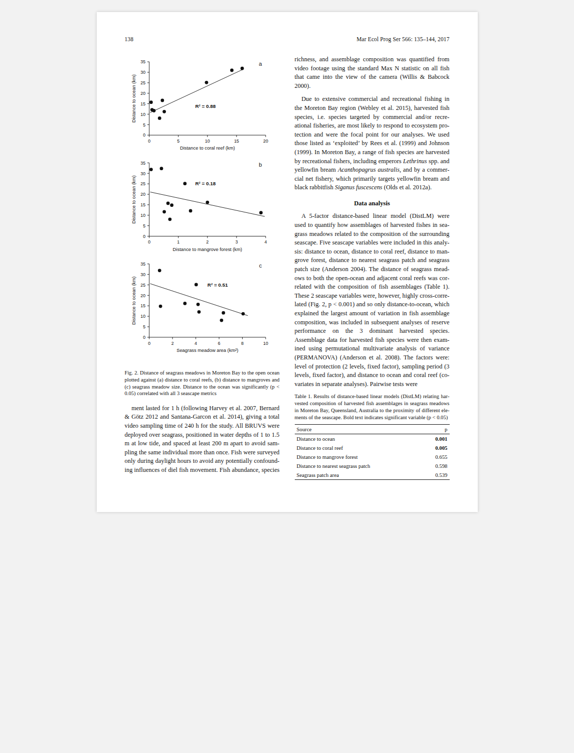138 Mar Ecol Prog Ser 566: 135–144, 2017
0 5 10 15 20 25 30 35 0 5 10 15 20 Distance to coral reef (km) Distance to ocean (km) a R² = 0.88 0 5 10 15 20 25 30 35 0 1 2 3 4 Distance to mangrove forest (km) Distance to ocean (km) b R² = 0.18 0 5 10 15 20 25 30 35 0 2 4 6 8 10 Seagrass meadow area (km²) Distance to ocean (km) c R² = 0.51
Fig. 2. Distance of seagrass meadows in Moreton Bay to the open ocean plotted against (a) distance to coral reefs, (b) distance to mangroves and (c) seagrass meadow size. Distance to the ocean was significantly (p < 0.05) correlated with all 3 seascape metrics
ment lasted for 1 h (following Harvey et al. 2007, Bernard & Götz 2012 and Santana-Garcon et al. 2014), giving a total video sampling time of 240 h for the study. All BRUVS were deployed over seagrass, positioned in water depths of 1 to 1.5 m at low tide, and spaced at least 200 m apart to avoid sampling the same individual more than once. Fish were surveyed only during daylight hours to avoid any potentially confounding influences of diel fish movement. Fish abundance, species richness, and assemblage composition was quantified from video footage using the standard Max N statistic on all fish that came into the view of the camera (Willis & Babcock 2000).
Due to extensive commercial and recreational fishing in the Moreton Bay region (Webley et al. 2015), harvested fish species, i.e. species targeted by commercial and/or recreational fisheries, are most likely to respond to ecosystem protection and were the focal point for our analyses. We used those listed as ‘exploited’ by Rees et al. (1999) and Johnson (1999). In Moreton Bay, a range of fish species are harvested by recreational fishers, including emperors Lethrinus spp. and yellowfin bream Acanthopagrus australis, and by a commercial net fishery, which primarily targets yellowfin bream and black rabbitfish Siganus fuscescens (Olds et al. 2012a).
Data analysis
A 5-factor distance-based linear model (DistLM) were used to quantify how assemblages of harvested fishes in seagrass meadows related to the composition of the surrounding seascape. Five seascape variables were included in this analysis: distance to ocean, distance to coral reef, distance to mangrove forest, distance to nearest seagrass patch and seagrass patch size (Anderson 2004). The distance of seagrass meadows to both the open-ocean and adjacent coral reefs was correlated with the composition of fish assemblages (Table 1). These 2 seascape variables were, however, highly cross-correlated (Fig. 2, p < 0.001) and so only distance-to-ocean, which explained the largest amount of variation in fish assemblage composition, was included in subsequent analyses of reserve performance on the 3 dominant harvested species. Assemblage data for harvested fish species were then examined using permutational multivariate analysis of variance (PERMANOVA) (Anderson et al. 2008). The factors were: level of protection (2 levels, fixed factor), sampling period (3 levels, fixed factor), and distance to ocean and coral reef (covariates in separate analyses). Pairwise tests were
Table 1. Results of distance-based linear models (DistLM) relating harvested composition of harvested fish assemblages in seagrass meadows in Moreton Bay, Queensland, Australia to the proximity of different elements of the seascape. Bold text indicates significant variable (p < 0.05)
| Source | p |
| --- | --- |
| Distance to ocean | 0.001 |
| Distance to coral reef | 0.005 |
| Distance to mangrove forest | 0.655 |
| Distance to nearest seagrass patch | 0.598 |
| Seagrass patch area | 0.539 |